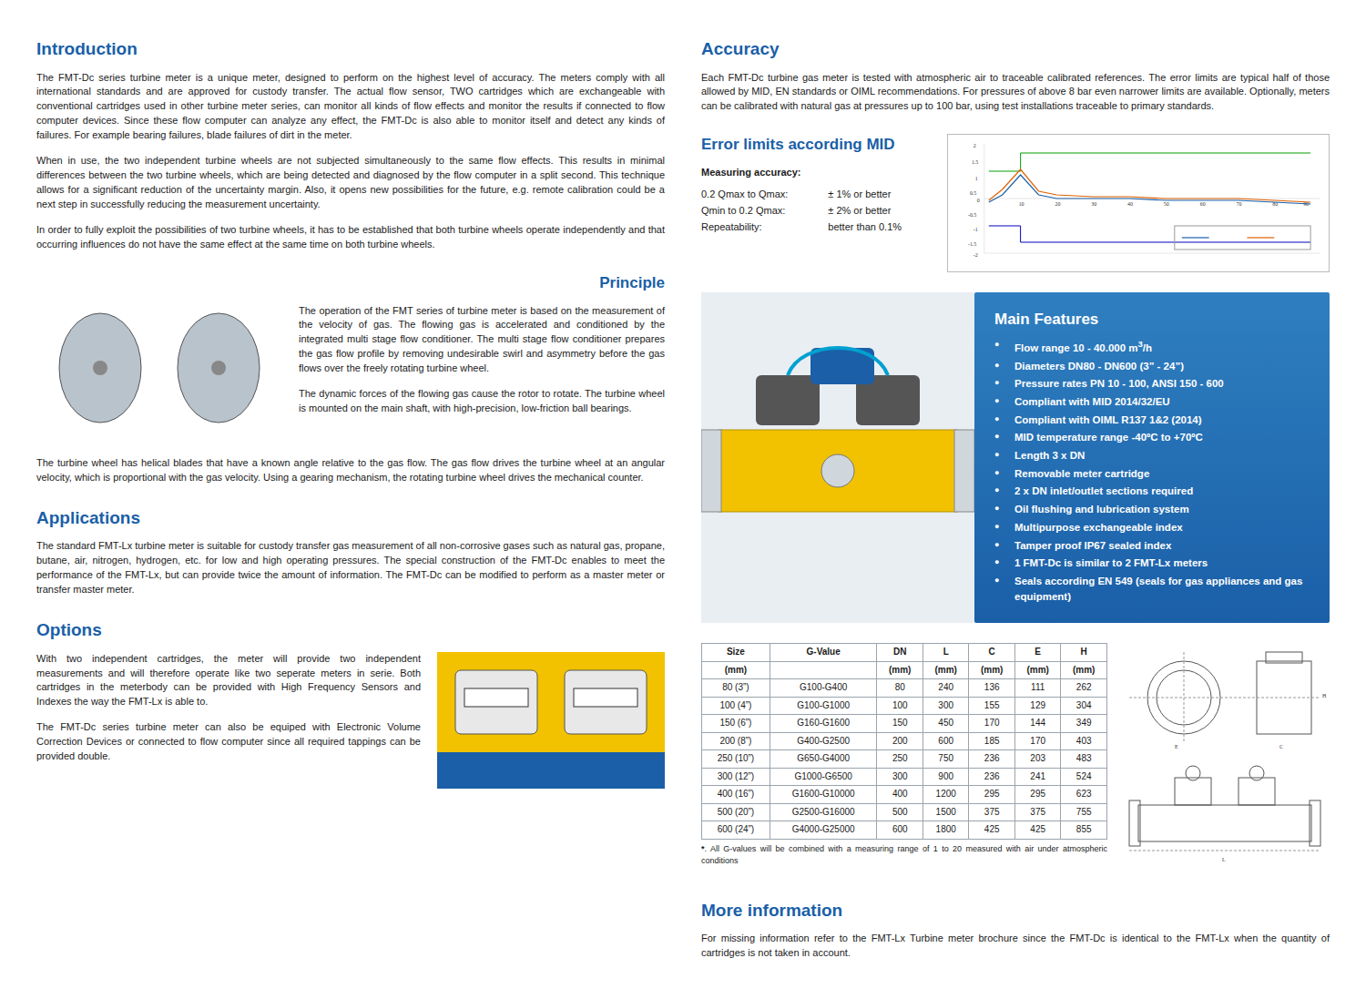Introduction
The FMT-Dc series turbine meter is a unique meter, designed to perform on the highest level of accuracy. The meters comply with all international standards and are approved for custody transfer. The actual flow sensor, TWO cartridges which are exchangeable with conventional cartridges used in other turbine meter series, can monitor all kinds of flow effects and monitor the results if connected to flow computer devices. Since these flow computer can analyze any effect, the FMT-Dc is also able to monitor itself and detect any kinds of failures. For example bearing failures, blade failures of dirt in the meter.
When in use, the two independent turbine wheels are not subjected simultaneously to the same flow effects. This results in minimal differences between the two turbine wheels, which are being detected and diagnosed by the flow computer in a split second. This technique allows for a significant reduction of the uncertainty margin. Also, it opens new possibilities for the future, e.g. remote calibration could be a next step in successfully reducing the measurement uncertainty.
In order to fully exploit the possibilities of two turbine wheels, it has to be established that both turbine wheels operate independently and that occurring influences do not have the same effect at the same time on both turbine wheels.
Principle
The operation of the FMT series of turbine meter is based on the measurement of the velocity of gas. The flowing gas is accelerated and conditioned by the integrated multi stage flow conditioner. The multi stage flow conditioner prepares the gas flow profile by removing undesirable swirl and asymmetry before the gas flows over the freely rotating turbine wheel.
The dynamic forces of the flowing gas cause the rotor to rotate. The turbine wheel is mounted on the main shaft, with high-precision, low-friction ball bearings.
The turbine wheel has helical blades that have a known angle relative to the gas flow. The gas flow drives the turbine wheel at an angular velocity, which is proportional with the gas velocity. Using a gearing mechanism, the rotating turbine wheel drives the mechanical counter.
Applications
The standard FMT-Lx turbine meter is suitable for custody transfer gas measurement of all non-corrosive gases such as natural gas, propane, butane, air, nitrogen, hydrogen, etc. for low and high operating pressures. The special construction of the FMT-Dc enables to meet the performance of the FMT-Lx, but can provide twice the amount of information. The FMT-Dc can be modified to perform as a master meter or transfer master meter.
Options
With two independent cartridges, the meter will provide two independent measurements and will therefore operate like two seperate meters in serie. Both cartridges in the meterbody can be provided with High Frequency Sensors and Indexes the way the FMT-Lx is able to.
The FMT-Dc series turbine meter can also be equiped with Electronic Volume Correction Devices or connected to flow computer since all required tappings can be provided double.
Accuracy
Each FMT-Dc turbine gas meter is tested with atmospheric air to traceable calibrated references. The error limits are typical half of those allowed by MID, EN standards or OIML recommendations. For pressures of above 8 bar even narrower limits are available. Optionally, meters can be calibrated with natural gas at pressures up to 100 bar, using test installations traceable to primary standards.
Error limits according MID
Measuring accuracy:
0.2 Qmax to Qmax:
± 1% or better
Qmin to 0.2 Qmax:
± 2% or better
Repeatability:
better than 0.1%
Main Features
Flow range 10 - 40.000 m3/h
Diameters DN80 - DN600 (3” - 24”)
Pressure rates PN 10 - 100, ANSI 150 - 600
Compliant with MID 2014/32/EU
Compliant with OIML R137 1&2 (2014)
MID temperature range -40ºC to +70ºC
Length 3 x DN
Removable meter cartridge
2 x DN inlet/outlet sections required
Oil flushing and lubrication system
Multipurpose exchangeable index
Tamper proof IP67 sealed index
1 FMT-Dc is similar to 2 FMT-Lx meters
Seals according EN 549 (seals for gas appliances and gas equipment)
| Size | G-Value | DN | L | C | E | H |
| --- | --- | --- | --- | --- | --- | --- |
| (mm) | | (mm) | (mm) | (mm) | (mm) | (mm) |
| 80 (3”) | G100-G400 | 80 | 240 | 136 | 111 | 262 |
| 100 (4”) | G100-G1000 | 100 | 300 | 155 | 129 | 304 |
| 150 (6”) | G160-G1600 | 150 | 450 | 170 | 144 | 349 |
| 200 (8”) | G400-G2500 | 200 | 600 | 185 | 170 | 403 |
| 250 (10”) | G650-G4000 | 250 | 750 | 236 | 203 | 483 |
| 300 (12”) | G1000-G6500 | 300 | 900 | 236 | 241 | 524 |
| 400 (16”) | G1600-G10000 | 400 | 1200 | 295 | 295 | 623 |
| 500 (20”) | G2500-G16000 | 500 | 1500 | 375 | 375 | 755 |
| 600 (24”) | G4000-G25000 | 600 | 1800 | 425 | 425 | 855 |
*. All G-values will be combined with a measuring range of 1 to 20 measured with air under atmospheric conditions
More information
For missing information refer to the FMT-Lx Turbine meter brochure since the FMT-Dc is identical to the FMT-Lx when the quantity of cartridges is not taken in account.